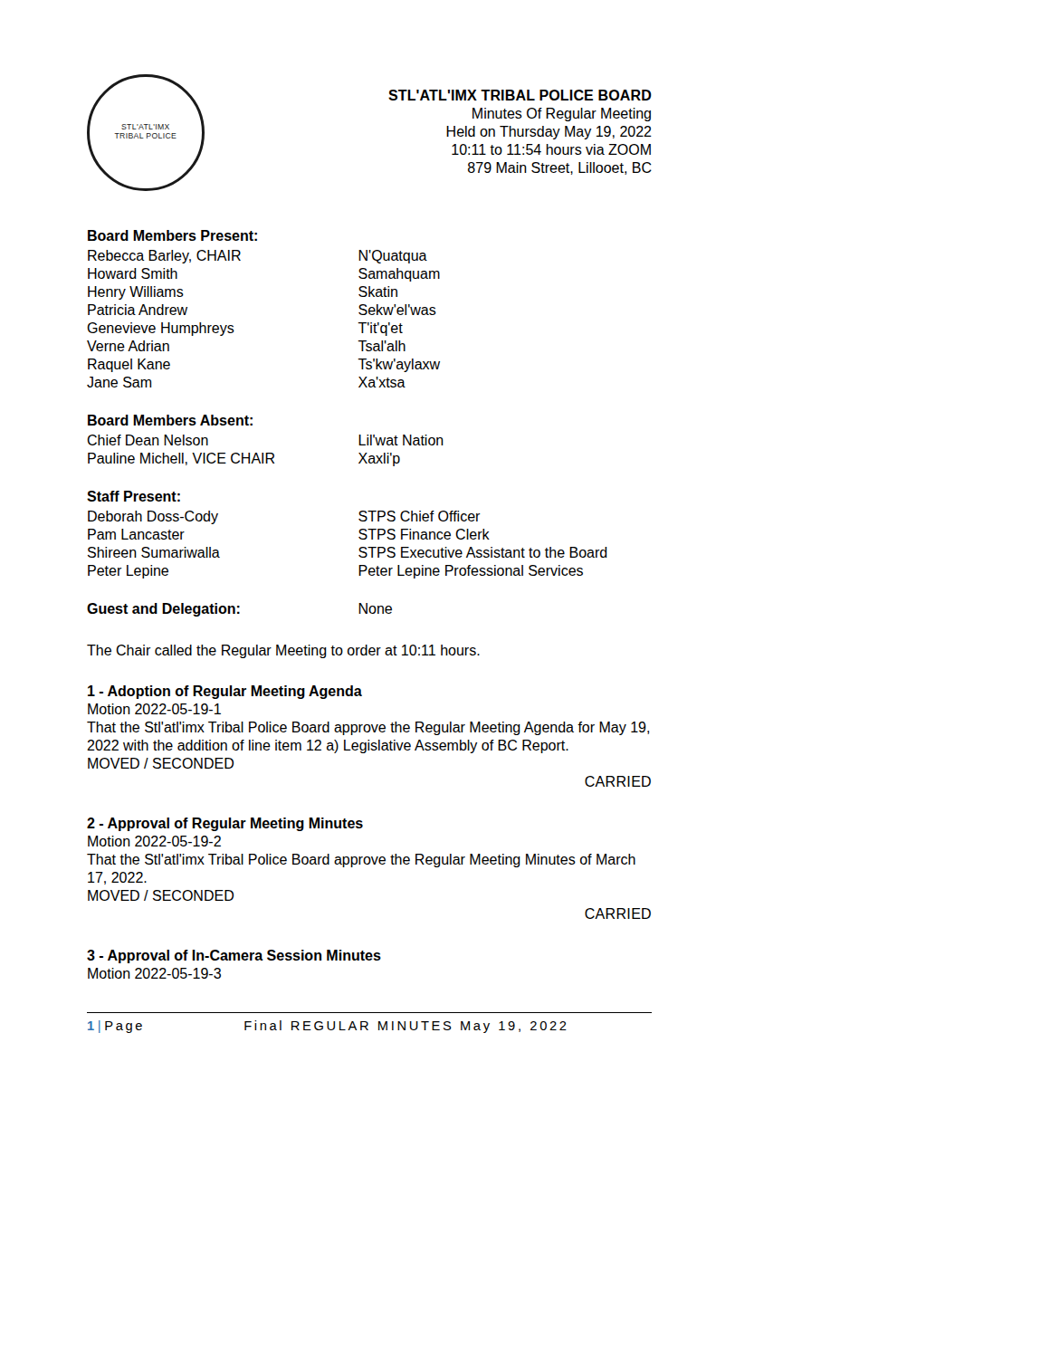STL'ATL'IMX
TRIBAL POLICE
STL'ATL'IMX TRIBAL POLICE BOARD
Minutes Of Regular Meeting
Held on Thursday May 19, 2022
10:11 to 11:54 hours via ZOOM
879 Main Street, Lillooet, BC
Board Members Present:
| Rebecca Barley, CHAIR | N'Quatqua |
| Howard Smith | Samahquam |
| Henry Williams | Skatin |
| Patricia Andrew | Sekw'el'was |
| Genevieve Humphreys | T'it'q'et |
| Verne Adrian | Tsal'alh |
| Raquel Kane | Ts'kw'aylaxw |
| Jane Sam | Xa'xtsa |
Board Members Absent:
| Chief Dean Nelson | Lil'wat Nation |
| Pauline Michell, VICE CHAIR | Xaxli'p |
Staff Present:
| Deborah Doss-Cody | STPS Chief Officer |
| Pam Lancaster | STPS Finance Clerk |
| Shireen Sumariwalla | STPS Executive Assistant to the Board |
| Peter Lepine | Peter Lepine Professional Services |
Guest and Delegation: None
The Chair called the Regular Meeting to order at 10:11 hours.
1 - Adoption of Regular Meeting Agenda
Motion 2022-05-19-1
That the Stl'atl'imx Tribal Police Board approve the Regular Meeting Agenda for May 19, 2022 with the addition of line item 12 a) Legislative Assembly of BC Report.
MOVED / SECONDED
CARRIED
2 - Approval of Regular Meeting Minutes
Motion 2022-05-19-2
That the Stl'atl'imx Tribal Police Board approve the Regular Meeting Minutes of March 17, 2022.
MOVED / SECONDED
CARRIED
3 - Approval of In-Camera Session Minutes
Motion 2022-05-19-3
1|Page Final REGULAR MINUTES May 19, 2022